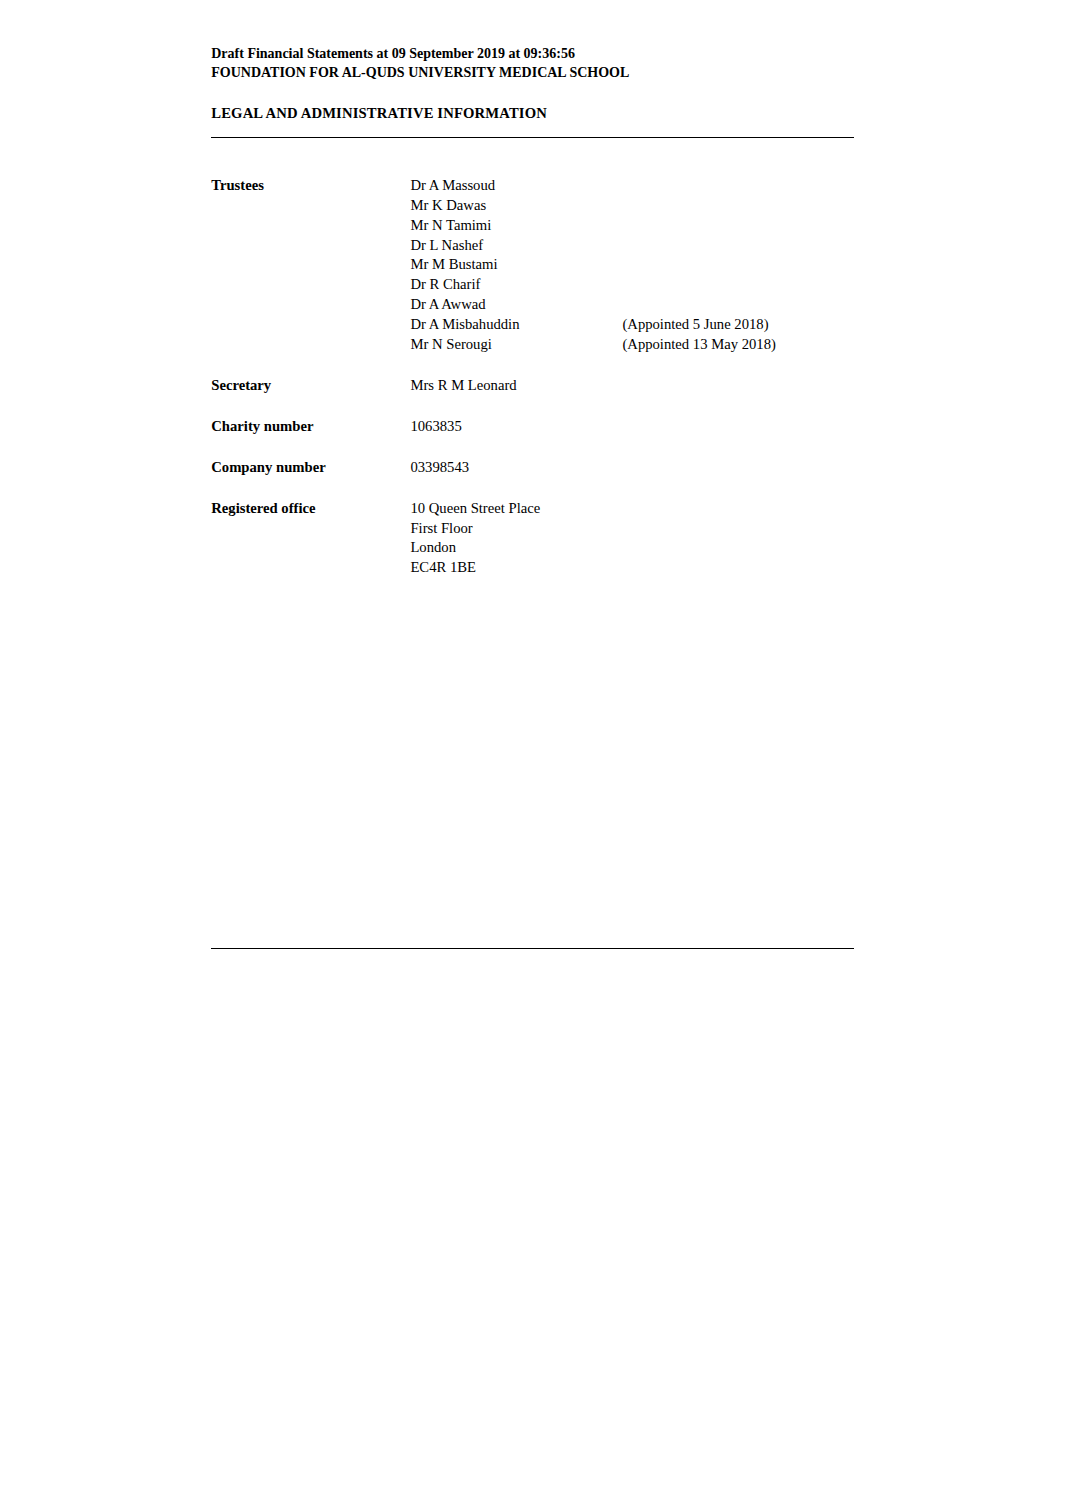Draft Financial Statements at 09 September 2019 at 09:36:56
FOUNDATION FOR AL-QUDS UNIVERSITY MEDICAL SCHOOL
LEGAL AND ADMINISTRATIVE INFORMATION
| Trustees | Dr A Massoud | |
| | Mr K Dawas | |
| | Mr N Tamimi | |
| | Dr L Nashef | |
| | Mr M Bustami | |
| | Dr R Charif | |
| | Dr A Awwad | |
| | Dr A Misbahuddin | (Appointed 5 June 2018) |
| | Mr N Serougi | (Appointed 13 May 2018) |
| Secretary | Mrs R M Leonard | |
| Charity number | 1063835 | |
| Company number | 03398543 | |
| Registered office | 10 Queen Street Place | |
| | First Floor | |
| | London | |
| | EC4R 1BE | |